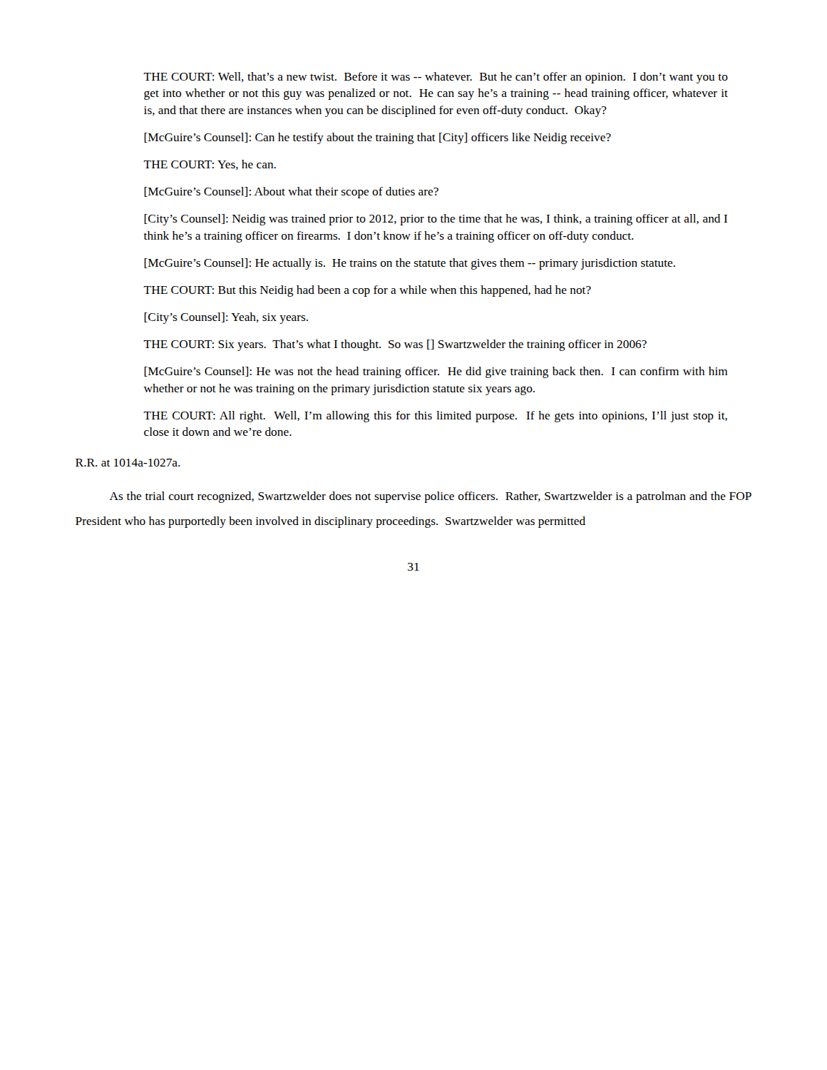THE COURT: Well, that’s a new twist. Before it was -- whatever. But he can’t offer an opinion. I don’t want you to get into whether or not this guy was penalized or not. He can say he’s a training -- head training officer, whatever it is, and that there are instances when you can be disciplined for even off-duty conduct. Okay?
[McGuire’s Counsel]: Can he testify about the training that [City] officers like Neidig receive?
THE COURT: Yes, he can.
[McGuire’s Counsel]: About what their scope of duties are?
[City’s Counsel]: Neidig was trained prior to 2012, prior to the time that he was, I think, a training officer at all, and I think he’s a training officer on firearms. I don’t know if he’s a training officer on off-duty conduct.
[McGuire’s Counsel]: He actually is. He trains on the statute that gives them -- primary jurisdiction statute.
THE COURT: But this Neidig had been a cop for a while when this happened, had he not?
[City’s Counsel]: Yeah, six years.
THE COURT: Six years. That’s what I thought. So was [] Swartzwelder the training officer in 2006?
[McGuire’s Counsel]: He was not the head training officer. He did give training back then. I can confirm with him whether or not he was training on the primary jurisdiction statute six years ago.
THE COURT: All right. Well, I’m allowing this for this limited purpose. If he gets into opinions, I’ll just stop it, close it down and we’re done.
R.R. at 1014a-1027a.
As the trial court recognized, Swartzwelder does not supervise police officers. Rather, Swartzwelder is a patrolman and the FOP President who has purportedly been involved in disciplinary proceedings. Swartzwelder was permitted
31